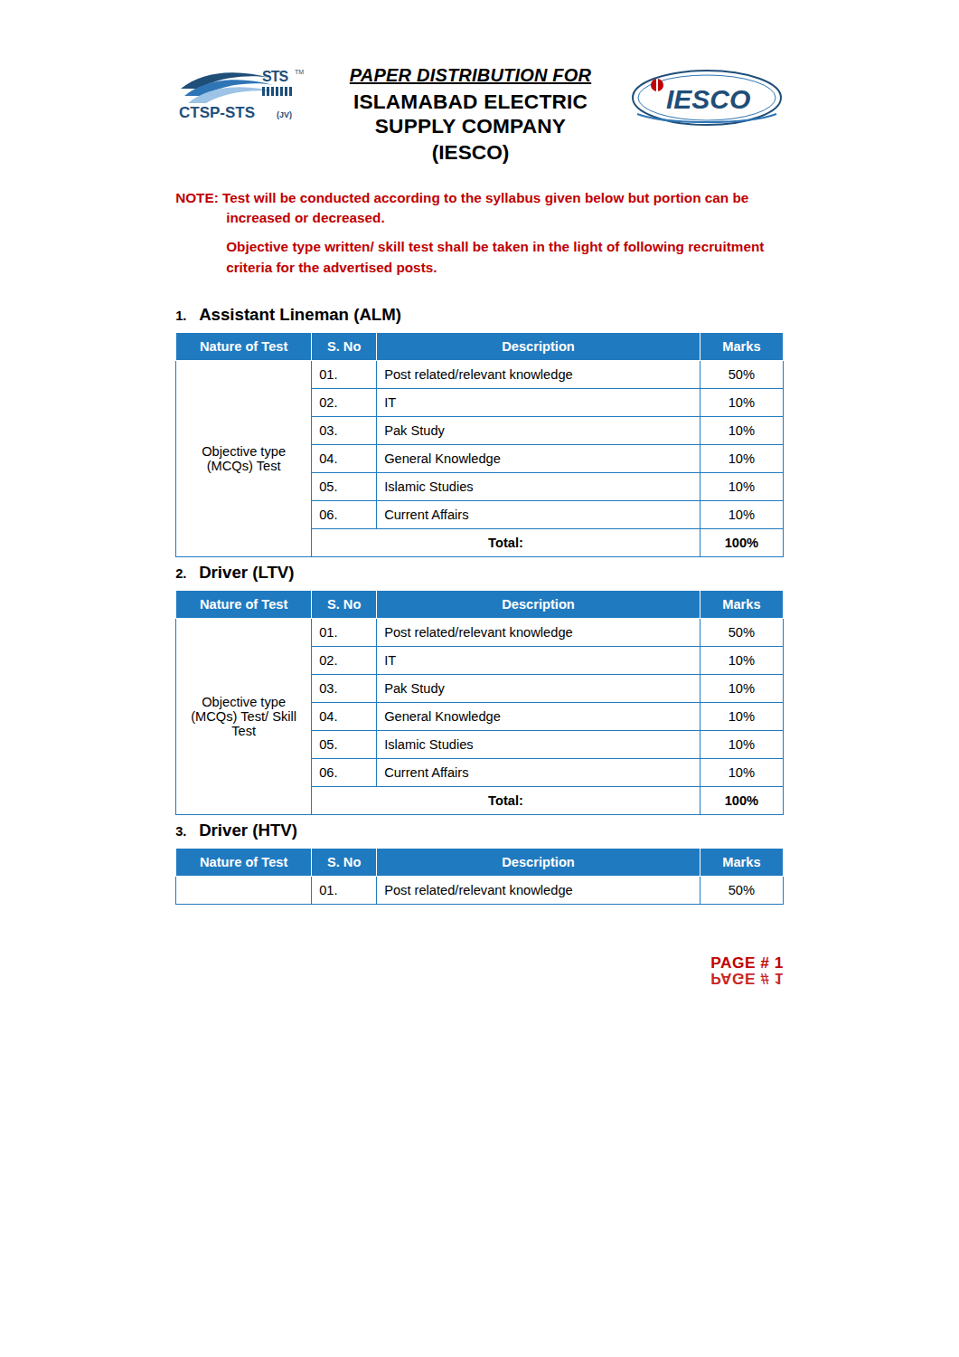STS TM CTSP-STS (JV)
PAPER DISTRIBUTION FOR
ISLAMABAD ELECTRIC SUPPLY COMPANY
(IESCO)
IESCO
NOTE: Test will be conducted according to the syllabus given below but portion can be increased or decreased.
Objective type written/ skill test shall be taken in the light of following recruitment criteria for the advertised posts.
1. Assistant Lineman (ALM)
| Nature of Test | S. No | Description | Marks |
| --- | --- | --- | --- |
| Objective type (MCQs) Test | 01. | Post related/relevant knowledge | 50% |
| 02. | IT | 10% |
| 03. | Pak Study | 10% |
| 04. | General Knowledge | 10% |
| 05. | Islamic Studies | 10% |
| 06. | Current Affairs | 10% |
| Total: | 100% |
2. Driver (LTV)
| Nature of Test | S. No | Description | Marks |
| --- | --- | --- | --- |
| Objective type (MCQs) Test/ Skill Test | 01. | Post related/relevant knowledge | 50% |
| 02. | IT | 10% |
| 03. | Pak Study | 10% |
| 04. | General Knowledge | 10% |
| 05. | Islamic Studies | 10% |
| 06. | Current Affairs | 10% |
| Total: | 100% |
3. Driver (HTV)
| Nature of Test | S. No | Description | Marks |
| --- | --- | --- | --- |
| | 01. | Post related/relevant knowledge | 50% |
PAGE # 1
PAGE # 1